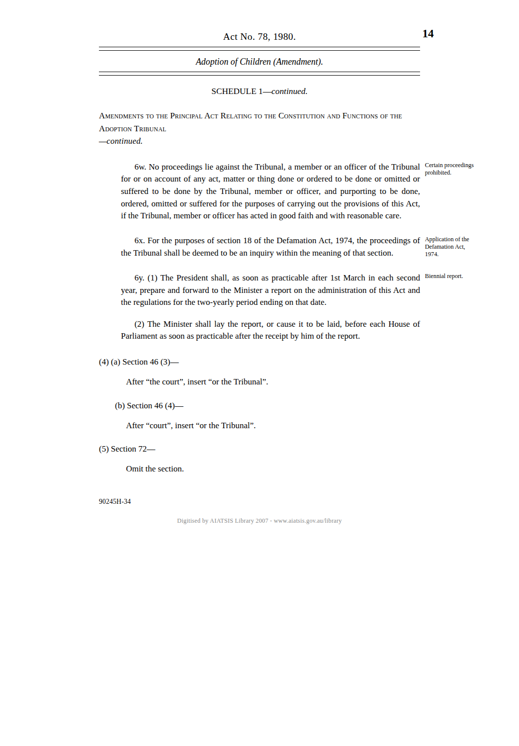Act No. 78, 1980. 14
Adoption of Children (Amendment).
SCHEDULE 1—continued.
Amendments to the Principal Act Relating to the Constitution and Functions of the Adoption Tribunal
—continued.
Certain proceedings prohibited.
6w. No proceedings lie against the Tribunal, a member or an officer of the Tribunal for or on account of any act, matter or thing done or ordered to be done or omitted or suffered to be done by the Tribunal, member or officer, and purporting to be done, ordered, omitted or suffered for the purposes of carrying out the provisions of this Act, if the Tribunal, member or officer has acted in good faith and with reasonable care.
Application of the Defamation Act, 1974.
6x. For the purposes of section 18 of the Defamation Act, 1974, the proceedings of the Tribunal shall be deemed to be an inquiry within the meaning of that section.
Biennial report.
6y. (1) The President shall, as soon as practicable after 1st March in each second year, prepare and forward to the Minister a report on the administration of this Act and the regulations for the two-yearly period ending on that date.
(2) The Minister shall lay the report, or cause it to be laid, before each House of Parliament as soon as practicable after the receipt by him of the report.
(4) (a) Section 46 (3)—
After “the court”, insert “or the Tribunal”.
(b) Section 46 (4)—
After “court”, insert “or the Tribunal”.
(5) Section 72—
Omit the section.
90245H-34
Digitised by AIATSIS Library 2007 - www.aiatsis.gov.au/library